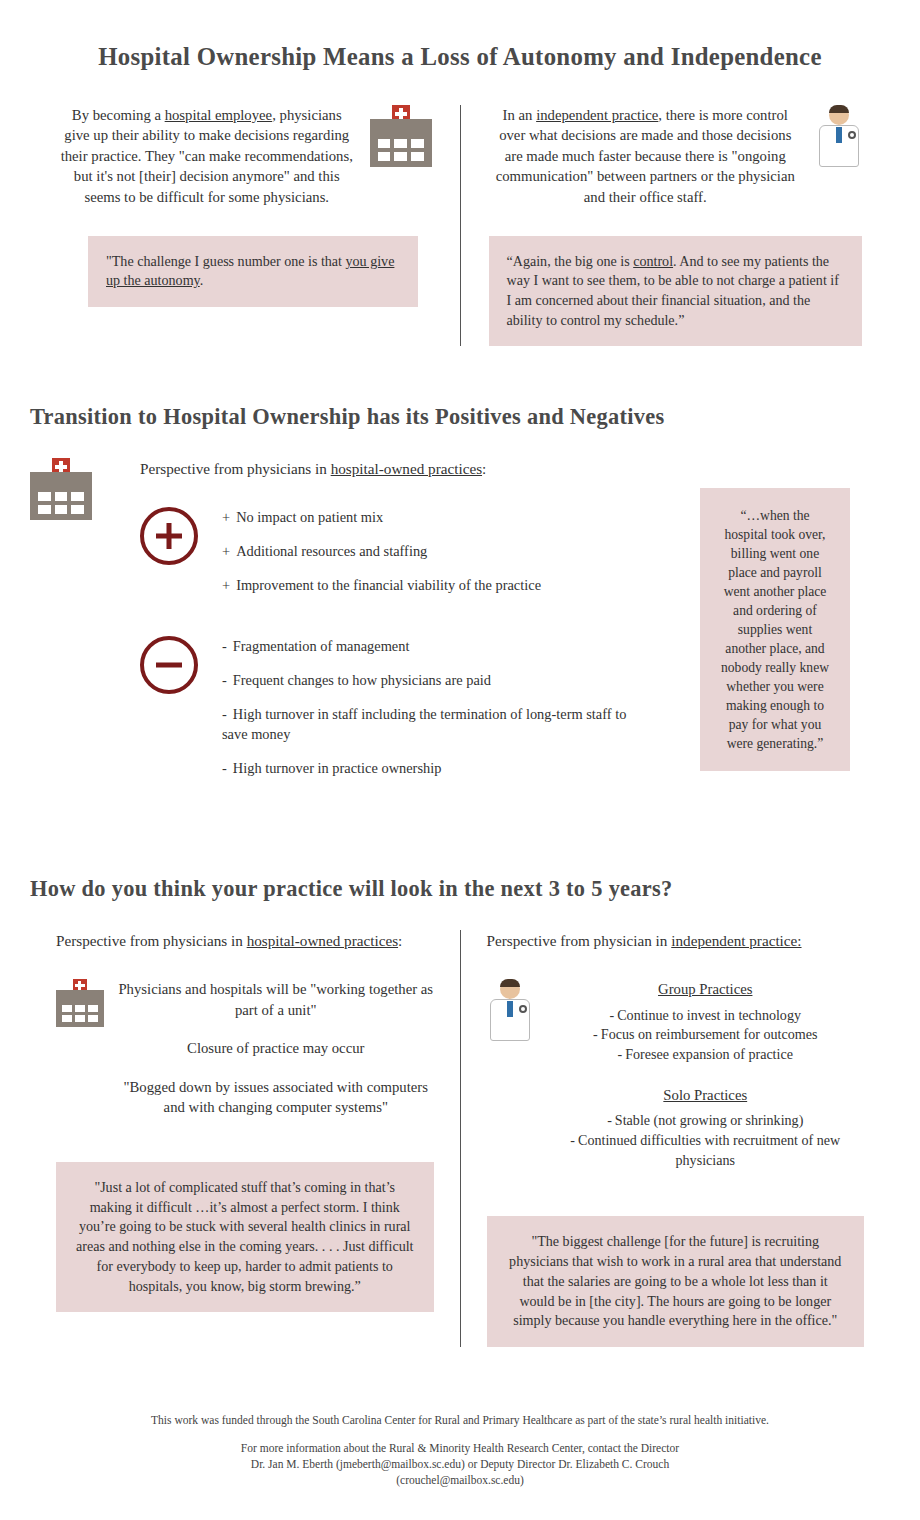Hospital Ownership Means a Loss of Autonomy and Independence
By becoming a hospital employee, physicians give up their ability to make decisions regarding their practice. They "can make recommendations, but it's not [their] decision anymore" and this seems to be difficult for some physicians.
"The challenge I guess number one is that you give up the autonomy.
In an independent practice, there is more control over what decisions are made and those decisions are made much faster because there is "ongoing communication" between partners or the physician and their office staff.
“Again, the big one is control. And to see my patients the way I want to see them, to be able to not charge a patient if I am concerned about their financial situation, and the ability to control my schedule.”
Transition to Hospital Ownership has its Positives and Negatives
Perspective from physicians in hospital-owned practices:
No impact on patient mix
Additional resources and staffing
Improvement to the financial viability of the practice
Fragmentation of management
Frequent changes to how physicians are paid
High turnover in staff including the termination of long-term staff to save money
High turnover in practice ownership
“…when the hospital took over, billing went one place and payroll went another place and ordering of supplies went another place, and nobody really knew whether you were making enough to pay for what you were generating.”
How do you think your practice will look in the next 3 to 5 years?
Perspective from physicians in hospital-owned practices:
Physicians and hospitals will be "working together as part of a unit"
Closure of practice may occur
"Bogged down by issues associated with computers and with changing computer systems"
"Just a lot of complicated stuff that’s coming in that’s making it difficult …it’s almost a perfect storm. I think you’re going to be stuck with several health clinics in rural areas and nothing else in the coming years. . . . Just difficult for everybody to keep up, harder to admit patients to hospitals, you know, big storm brewing.”
Perspective from physician in independent practice:
Group Practices
Continue to invest in technology
Focus on reimbursement for outcomes
Foresee expansion of practice
Solo Practices
Stable (not growing or shrinking)
Continued difficulties with recruitment of new physicians
"The biggest challenge [for the future] is recruiting physicians that wish to work in a rural area that understand that the salaries are going to be a whole lot less than it would be in [the city]. The hours are going to be longer simply because you handle everything here in the office."
This work was funded through the South Carolina Center for Rural and Primary Healthcare as part of the state’s rural health initiative.
For more information about the Rural & Minority Health Research Center, contact the Director
Dr. Jan M. Eberth (jmeberth@mailbox.sc.edu) or Deputy Director Dr. Elizabeth C. Crouch
(crouchel@mailbox.sc.edu)